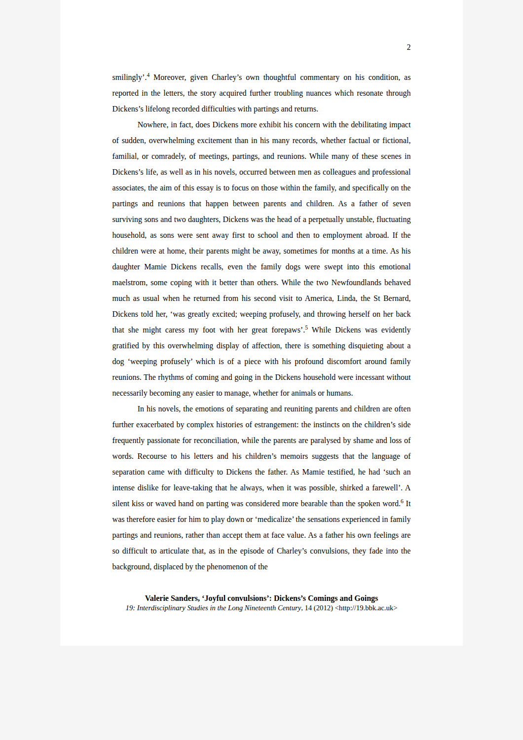2
smilingly’.4 Moreover, given Charley’s own thoughtful commentary on his condition, as reported in the letters, the story acquired further troubling nuances which resonate through Dickens’s lifelong recorded difficulties with partings and returns.
Nowhere, in fact, does Dickens more exhibit his concern with the debilitating impact of sudden, overwhelming excitement than in his many records, whether factual or fictional, familial, or comradely, of meetings, partings, and reunions. While many of these scenes in Dickens’s life, as well as in his novels, occurred between men as colleagues and professional associates, the aim of this essay is to focus on those within the family, and specifically on the partings and reunions that happen between parents and children. As a father of seven surviving sons and two daughters, Dickens was the head of a perpetually unstable, fluctuating household, as sons were sent away first to school and then to employment abroad. If the children were at home, their parents might be away, sometimes for months at a time. As his daughter Mamie Dickens recalls, even the family dogs were swept into this emotional maelstrom, some coping with it better than others. While the two Newfoundlands behaved much as usual when he returned from his second visit to America, Linda, the St Bernard, Dickens told her, ‘was greatly excited; weeping profusely, and throwing herself on her back that she might caress my foot with her great forepaws’.5 While Dickens was evidently gratified by this overwhelming display of affection, there is something disquieting about a dog ‘weeping profusely’ which is of a piece with his profound discomfort around family reunions. The rhythms of coming and going in the Dickens household were incessant without necessarily becoming any easier to manage, whether for animals or humans.
In his novels, the emotions of separating and reuniting parents and children are often further exacerbated by complex histories of estrangement: the instincts on the children’s side frequently passionate for reconciliation, while the parents are paralysed by shame and loss of words. Recourse to his letters and his children’s memoirs suggests that the language of separation came with difficulty to Dickens the father. As Mamie testified, he had ‘such an intense dislike for leave-taking that he always, when it was possible, shirked a farewell’. A silent kiss or waved hand on parting was considered more bearable than the spoken word.6 It was therefore easier for him to play down or ‘medicalize’ the sensations experienced in family partings and reunions, rather than accept them at face value. As a father his own feelings are so difficult to articulate that, as in the episode of Charley’s convulsions, they fade into the background, displaced by the phenomenon of the
Valerie Sanders, ‘Joyful convulsions’: Dickens’s Comings and Goings
19: Interdisciplinary Studies in the Long Nineteenth Century, 14 (2012) <http://19.bbk.ac.uk>